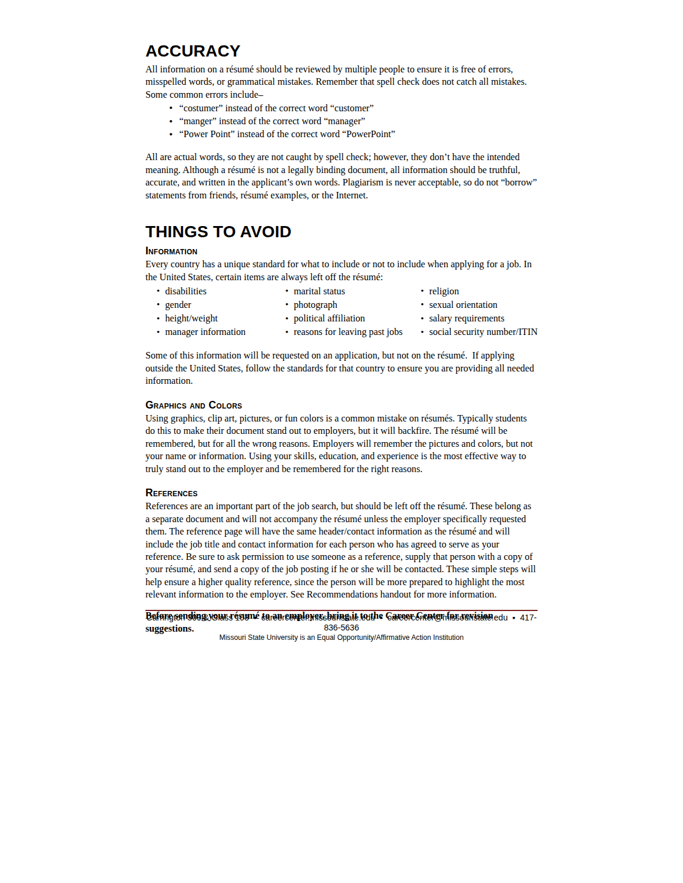ACCURACY
All information on a résumé should be reviewed by multiple people to ensure it is free of errors, misspelled words, or grammatical mistakes. Remember that spell check does not catch all mistakes.
Some common errors include–
“costumer” instead of the correct word “customer”
“manger” instead of the correct word “manager”
“Power Point” instead of the correct word “PowerPoint”
All are actual words, so they are not caught by spell check; however, they don’t have the intended meaning. Although a résumé is not a legally binding document, all information should be truthful, accurate, and written in the applicant’s own words. Plagiarism is never acceptable, so do not “borrow” statements from friends, résumé examples, or the Internet.
THINGS TO AVOID
Information
Every country has a unique standard for what to include or not to include when applying for a job. In the United States, certain items are always left off the résumé:
disabilities
gender
height/weight
manager information
marital status
photograph
political affiliation
reasons for leaving past jobs
religion
sexual orientation
salary requirements
social security number/ITIN
Some of this information will be requested on an application, but not on the résumé. If applying outside the United States, follow the standards for that country to ensure you are providing all needed information.
Graphics and Colors
Using graphics, clip art, pictures, or fun colors is a common mistake on résumés. Typically students do this to make their document stand out to employers, but it will backfire. The résumé will be remembered, but for all the wrong reasons. Employers will remember the pictures and colors, but not your name or information. Using your skills, education, and experience is the most effective way to truly stand out to the employer and be remembered for the right reasons.
References
References are an important part of the job search, but should be left off the résumé. These belong as a separate document and will not accompany the résumé unless the employer specifically requested them. The reference page will have the same header/contact information as the résumé and will include the job title and contact information for each person who has agreed to serve as your reference. Be sure to ask permission to use someone as a reference, supply that person with a copy of your résumé, and send a copy of the job posting if he or she will be contacted. These simple steps will help ensure a higher quality reference, since the person will be more prepared to highlight the most relevant information to the employer. See Recommendations handout for more information.
Before sending your résumé to an employer, bring it to the Career Center for revision suggestions.
Carrington 309 & Glass 103 ▪ careercenter.missouristate.edu ▪ careercenter@missouristate.edu ▪ 417-836-5636
Missouri State University is an Equal Opportunity/Affirmative Action Institution